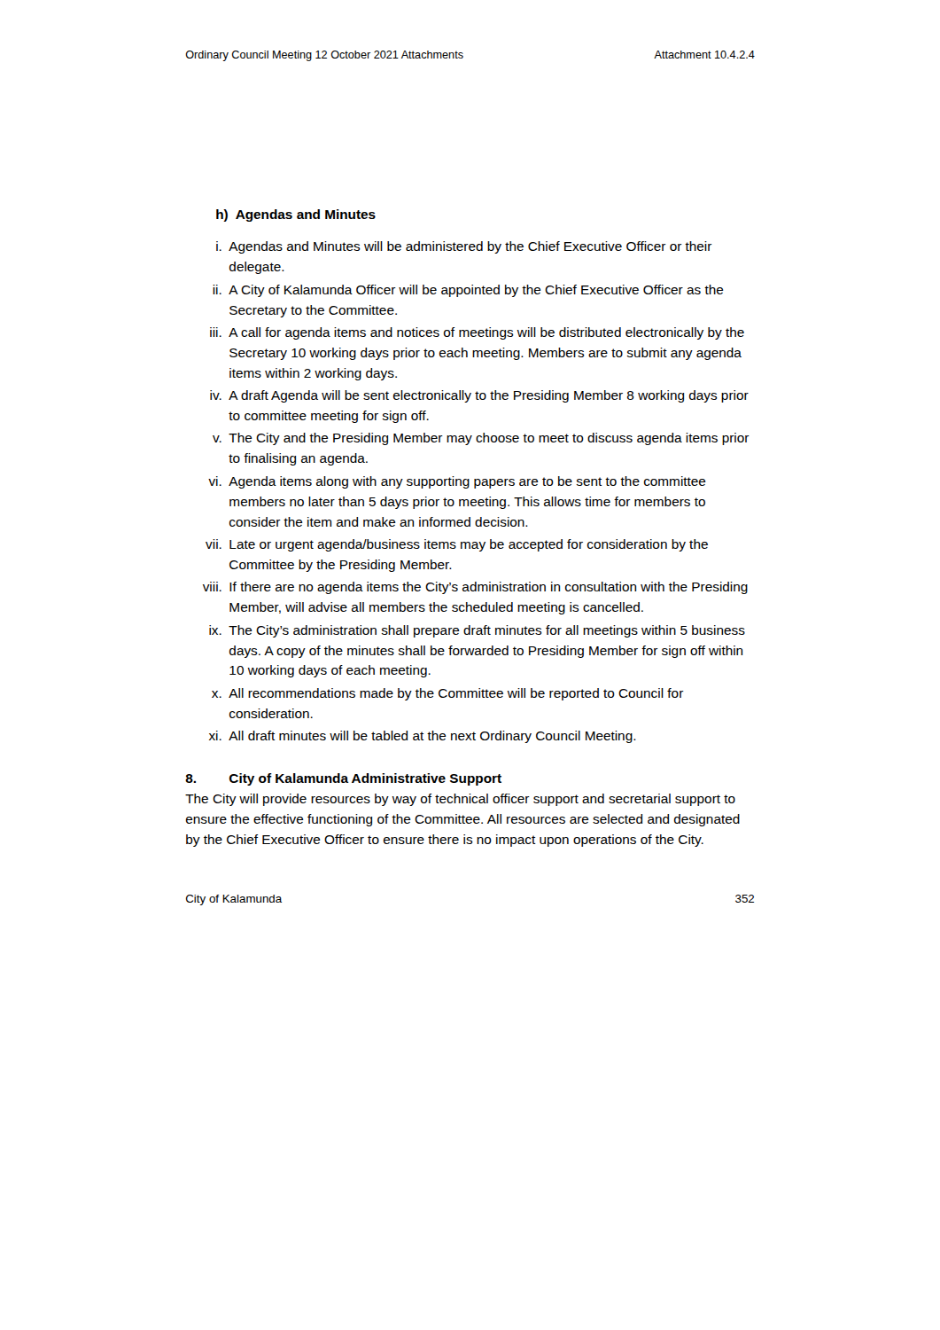Ordinary Council Meeting 12 October 2021 Attachments
Attachment 10.4.2.4
h) Agendas and Minutes
i. Agendas and Minutes will be administered by the Chief Executive Officer or their delegate.
ii. A City of Kalamunda Officer will be appointed by the Chief Executive Officer as the Secretary to the Committee.
iii. A call for agenda items and notices of meetings will be distributed electronically by the Secretary 10 working days prior to each meeting. Members are to submit any agenda items within 2 working days.
iv. A draft Agenda will be sent electronically to the Presiding Member 8 working days prior to committee meeting for sign off.
v. The City and the Presiding Member may choose to meet to discuss agenda items prior to finalising an agenda.
vi. Agenda items along with any supporting papers are to be sent to the committee members no later than 5 days prior to meeting. This allows time for members to consider the item and make an informed decision.
vii. Late or urgent agenda/business items may be accepted for consideration by the Committee by the Presiding Member.
viii. If there are no agenda items the City’s administration in consultation with the Presiding Member, will advise all members the scheduled meeting is cancelled.
ix. The City’s administration shall prepare draft minutes for all meetings within 5 business days. A copy of the minutes shall be forwarded to Presiding Member for sign off within 10 working days of each meeting.
x. All recommendations made by the Committee will be reported to Council for consideration.
xi. All draft minutes will be tabled at the next Ordinary Council Meeting.
8. City of Kalamunda Administrative Support
The City will provide resources by way of technical officer support and secretarial support to ensure the effective functioning of the Committee. All resources are selected and designated by the Chief Executive Officer to ensure there is no impact upon operations of the City.
City of Kalamunda
352